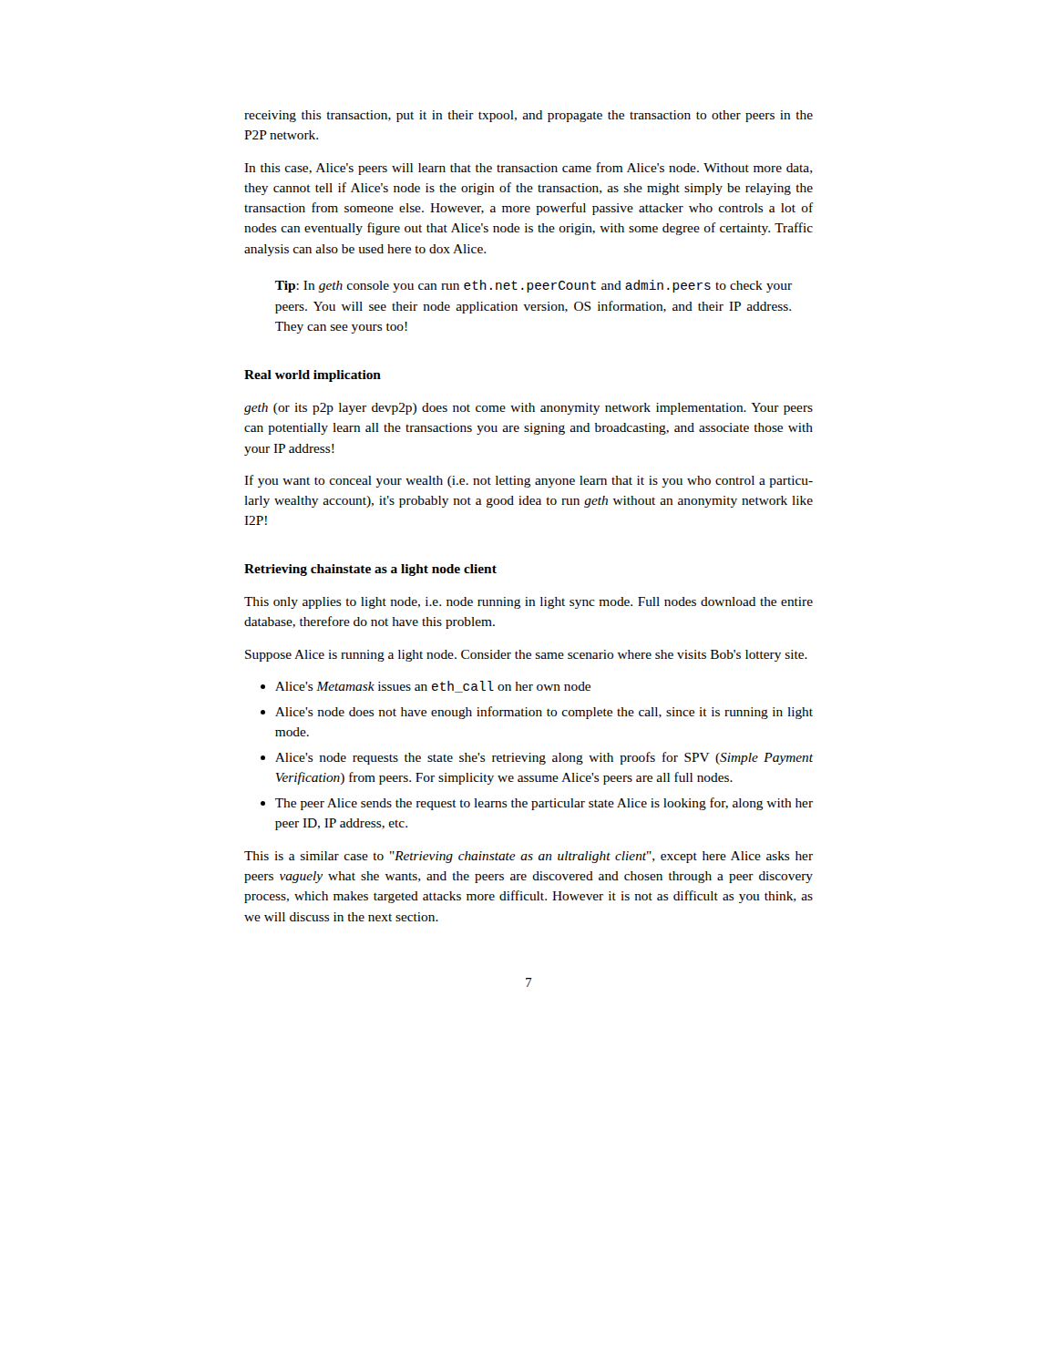receiving this transaction, put it in their txpool, and propagate the transaction to other peers in the P2P network.
In this case, Alice's peers will learn that the transaction came from Alice's node. Without more data, they cannot tell if Alice's node is the origin of the transaction, as she might simply be relaying the transaction from someone else. However, a more powerful passive attacker who controls a lot of nodes can eventually figure out that Alice's node is the origin, with some degree of certainty. Traffic analysis can also be used here to dox Alice.
Tip: In geth console you can run eth.net.peerCount and admin.peers to check your peers. You will see their node application version, OS information, and their IP address. They can see yours too!
Real world implication
geth (or its p2p layer devp2p) does not come with anonymity network implementation. Your peers can potentially learn all the transactions you are signing and broadcasting, and associate those with your IP address!
If you want to conceal your wealth (i.e. not letting anyone learn that it is you who control a particularly wealthy account), it's probably not a good idea to run geth without an anonymity network like I2P!
Retrieving chainstate as a light node client
This only applies to light node, i.e. node running in light sync mode. Full nodes download the entire database, therefore do not have this problem.
Suppose Alice is running a light node. Consider the same scenario where she visits Bob's lottery site.
Alice's Metamask issues an eth_call on her own node
Alice's node does not have enough information to complete the call, since it is running in light mode.
Alice's node requests the state she's retrieving along with proofs for SPV (Simple Payment Verification) from peers. For simplicity we assume Alice's peers are all full nodes.
The peer Alice sends the request to learns the particular state Alice is looking for, along with her peer ID, IP address, etc.
This is a similar case to "Retrieving chainstate as an ultralight client", except here Alice asks her peers vaguely what she wants, and the peers are discovered and chosen through a peer discovery process, which makes targeted attacks more difficult. However it is not as difficult as you think, as we will discuss in the next section.
7